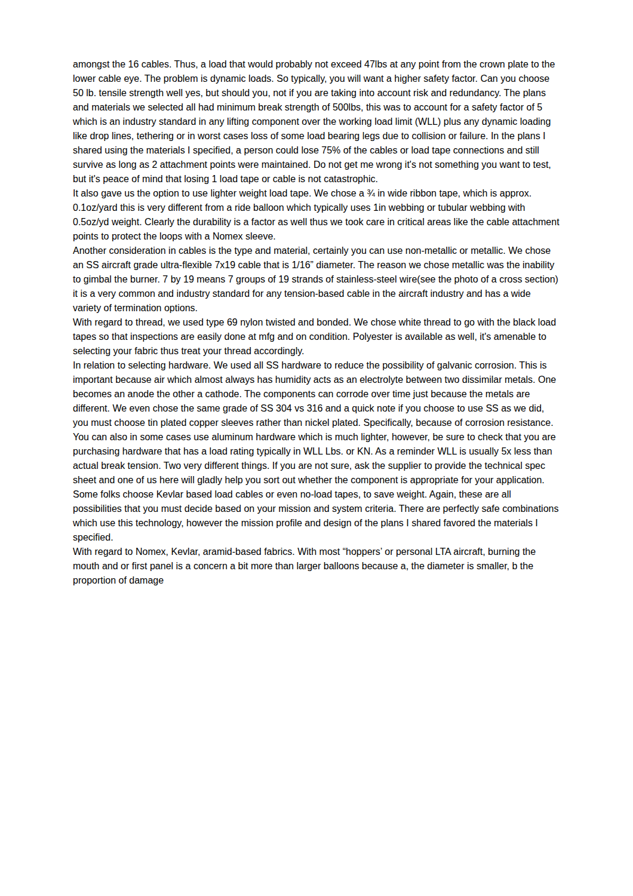amongst the 16 cables. Thus, a load that would probably not exceed 47lbs at any point from the crown plate to the lower cable eye. The problem is dynamic loads. So typically, you will want a higher safety factor. Can you choose 50 lb. tensile strength well yes, but should you, not if you are taking into account risk and redundancy. The plans and materials we selected all had minimum break strength of 500lbs, this was to account for a safety factor of 5 which is an industry standard in any lifting component over the working load limit (WLL) plus any dynamic loading like drop lines, tethering or in worst cases loss of some load bearing legs due to collision or failure. In the plans I shared using the materials I specified, a person could lose 75% of the cables or load tape connections and still survive as long as 2 attachment points were maintained. Do not get me wrong it's not something you want to test, but it's peace of mind that losing 1 load tape or cable is not catastrophic.
It also gave us the option to use lighter weight load tape. We chose a ¾ in wide ribbon tape, which is approx. 0.1oz/yard this is very different from a ride balloon which typically uses 1in webbing or tubular webbing with 0.5oz/yd weight. Clearly the durability is a factor as well thus we took care in critical areas like the cable attachment points to protect the loops with a Nomex sleeve.
Another consideration in cables is the type and material, certainly you can use non-metallic or metallic. We chose an SS aircraft grade ultra-flexible 7x19 cable that is 1/16” diameter. The reason we chose metallic was the inability to gimbal the burner. 7 by 19 means 7 groups of 19 strands of stainless-steel wire(see the photo of a cross section) it is a very common and industry standard for any tension-based cable in the aircraft industry and has a wide variety of termination options.
With regard to thread, we used type 69 nylon twisted and bonded. We chose white thread to go with the black load tapes so that inspections are easily done at mfg and on condition. Polyester is available as well, it's amenable to selecting your fabric thus treat your thread accordingly.
In relation to selecting hardware. We used all SS hardware to reduce the possibility of galvanic corrosion. This is important because air which almost always has humidity acts as an electrolyte between two dissimilar metals. One becomes an anode the other a cathode. The components can corrode over time just because the metals are different. We even chose the same grade of SS 304 vs 316 and a quick note if you choose to use SS as we did, you must choose tin plated copper sleeves rather than nickel plated. Specifically, because of corrosion resistance. You can also in some cases use aluminum hardware which is much lighter, however, be sure to check that you are purchasing hardware that has a load rating typically in WLL Lbs. or KN. As a reminder WLL is usually 5x less than actual break tension. Two very different things. If you are not sure, ask the supplier to provide the technical spec sheet and one of us here will gladly help you sort out whether the component is appropriate for your application.
Some folks choose Kevlar based load cables or even no-load tapes, to save weight. Again, these are all possibilities that you must decide based on your mission and system criteria. There are perfectly safe combinations which use this technology, however the mission profile and design of the plans I shared favored the materials I specified.
With regard to Nomex, Kevlar, aramid-based fabrics. With most “hoppers’ or personal LTA aircraft, burning the mouth and or first panel is a concern a bit more than larger balloons because a, the diameter is smaller, b the proportion of damage